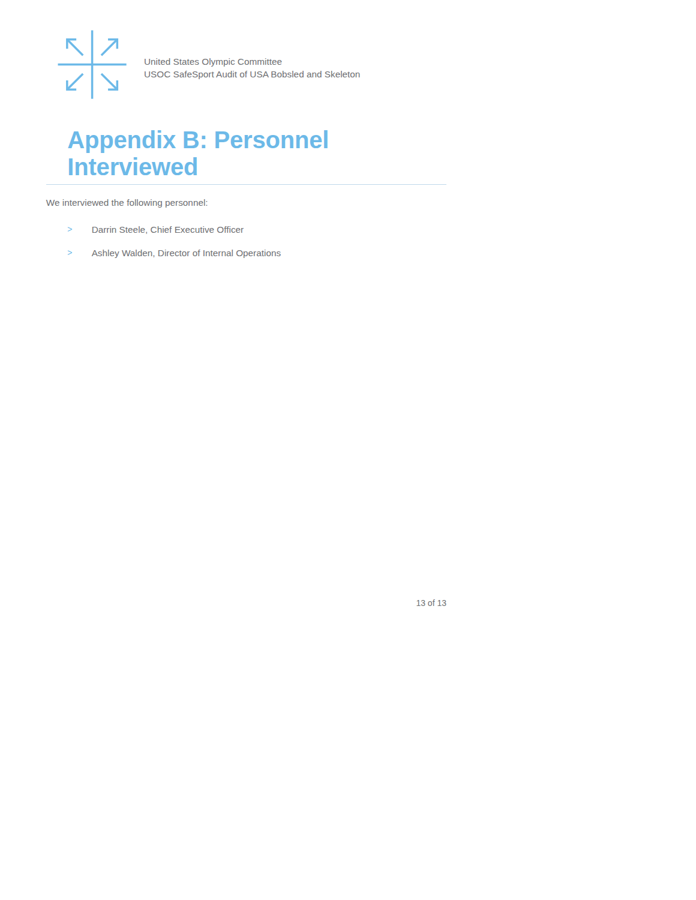United States Olympic Committee
USOC SafeSport Audit of USA Bobsled and Skeleton
Appendix B: Personnel Interviewed
We interviewed the following personnel:
Darrin Steele, Chief Executive Officer
Ashley Walden, Director of Internal Operations
13 of 13